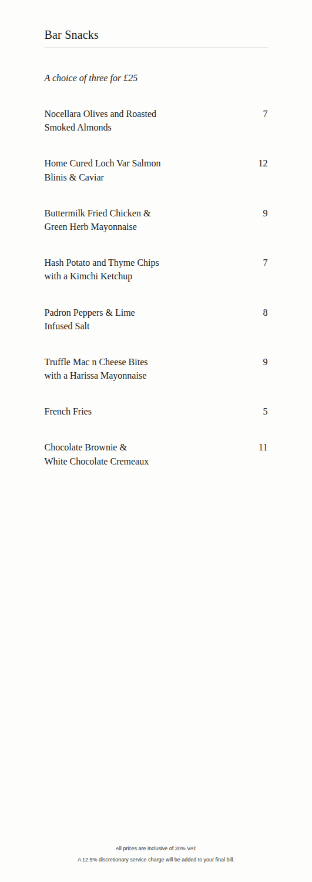Bar Snacks
A choice of three for £25
Nocellara Olives and Roasted
Smoked Almonds 7
Home Cured Loch Var Salmon
Blinis & Caviar 12
Buttermilk Fried Chicken &
Green Herb Mayonnaise 9
Hash Potato and Thyme Chips
with a Kimchi Ketchup 7
Padron Peppers & Lime
Infused Salt 8
Truffle Mac n Cheese Bites
with a Harissa Mayonnaise 9
French Fries 5
Chocolate Brownie &
White Chocolate Cremeaux 11
All prices are inclusive of 20% VAT
A 12.5% discretionary service charge will be added to your final bill.